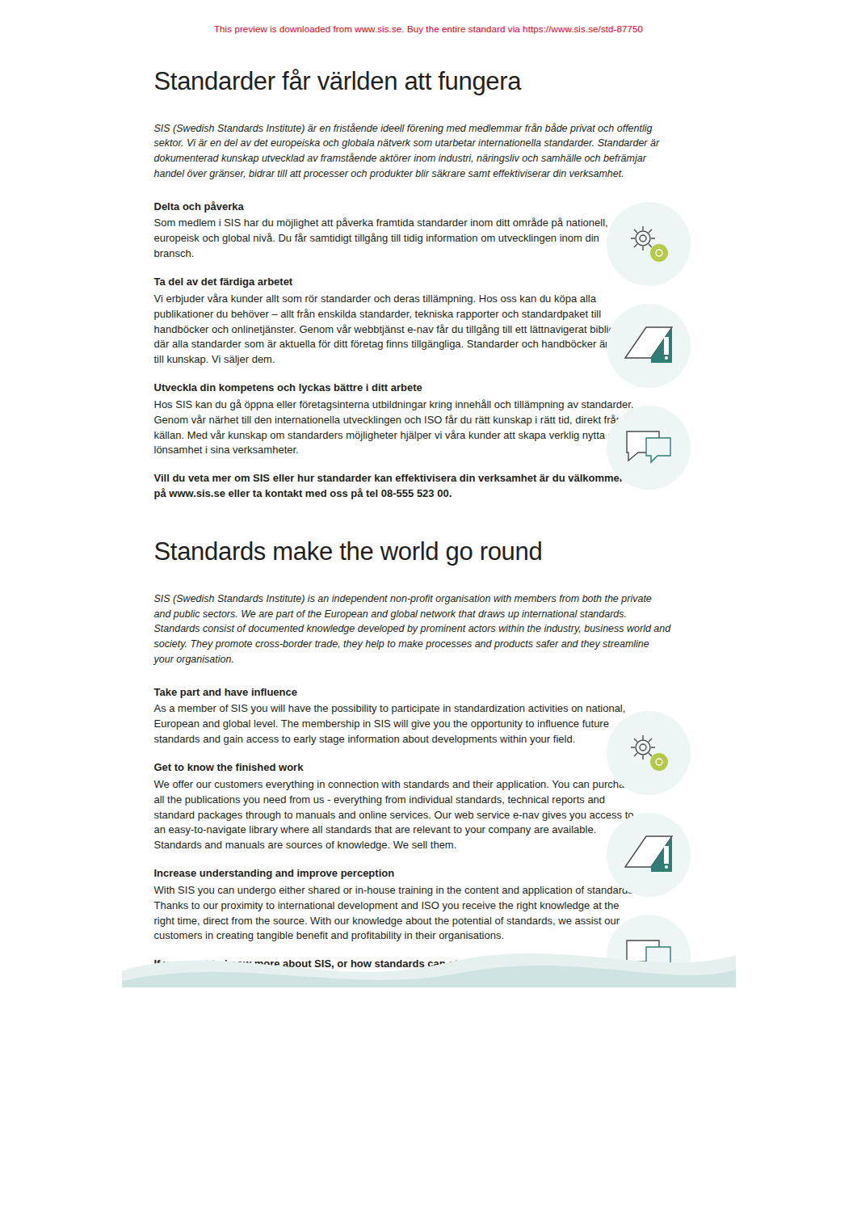This preview is downloaded from www.sis.se. Buy the entire standard via https://www.sis.se/std-87750
Standarder får världen att fungera
SIS (Swedish Standards Institute) är en fristående ideell förening med medlemmar från både privat och offentlig sektor. Vi är en del av det europeiska och globala nätverk som utarbetar internationella standarder. Standarder är dokumenterad kunskap utvecklad av framstående aktörer inom industri, näringsliv och samhälle och befrämjar handel över gränser, bidrar till att processer och produkter blir säkrare samt effektiviserar din verksamhet.
Delta och påverka
Som medlem i SIS har du möjlighet att påverka framtida standarder inom ditt område på nationell, europeisk och global nivå. Du får samtidigt tillgång till tidig information om utvecklingen inom din bransch.
Ta del av det färdiga arbetet
Vi erbjuder våra kunder allt som rör standarder och deras tillämpning. Hos oss kan du köpa alla publikationer du behöver – allt från enskilda standarder, tekniska rapporter och standardpaket till handböcker och onlinetjänster. Genom vår webbtjänst e-nav får du tillgång till ett lättnavigerat bibliotek där alla standarder som är aktuella för ditt företag finns tillgängliga. Standarder och handböcker är källor till kunskap. Vi säljer dem.
Utveckla din kompetens och lyckas bättre i ditt arbete
Hos SIS kan du gå öppna eller företagsinterna utbildningar kring innehåll och tillämpning av standarder. Genom vår närhet till den internationella utvecklingen och ISO får du rätt kunskap i rätt tid, direkt från källan. Med vår kunskap om standarders möjligheter hjälper vi våra kunder att skapa verklig nytta och lönsamhet i sina verksamheter.
Vill du veta mer om SIS eller hur standarder kan effektivisera din verksamhet är du välkommen in på www.sis.se eller ta kontakt med oss på tel 08-555 523 00.
Standards make the world go round
SIS (Swedish Standards Institute) is an independent non-profit organisation with members from both the private and public sectors. We are part of the European and global network that draws up international standards. Standards consist of documented knowledge developed by prominent actors within the industry, business world and society. They promote cross-border trade, they help to make processes and products safer and they streamline your organisation.
Take part and have influence
As a member of SIS you will have the possibility to participate in standardization activities on national, European and global level. The membership in SIS will give you the opportunity to influence future standards and gain access to early stage information about developments within your field.
Get to know the finished work
We offer our customers everything in connection with standards and their application. You can purchase all the publications you need from us - everything from individual standards, technical reports and standard packages through to manuals and online services. Our web service e-nav gives you access to an easy-to-navigate library where all standards that are relevant to your company are available. Standards and manuals are sources of knowledge. We sell them.
Increase understanding and improve perception
With SIS you can undergo either shared or in-house training in the content and application of standards. Thanks to our proximity to international development and ISO you receive the right knowledge at the right time, direct from the source. With our knowledge about the potential of standards, we assist our customers in creating tangible benefit and profitability in their organisations.
If you want to know more about SIS, or how standards can streamline your organisation, please visit www.sis.se or contact us on phone +46 (0)8-555 523 00